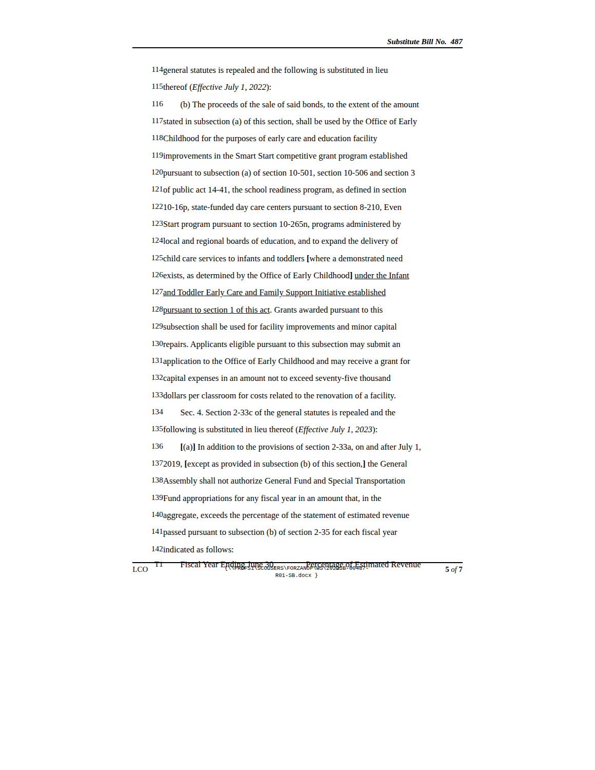Substitute Bill No. 487
| 114 | general statutes is repealed and the following is substituted in lieu |
| 115 | thereof ( Effective July 1, 2022 ): |
| 116 | (b) The proceeds of the sale of said bonds, to the extent of the amount |
| 117 | stated in subsection (a) of this section, shall be used by the Office of Early |
| 118 | Childhood for the purposes of early care and education facility |
| 119 | improvements in the Smart Start competitive grant program established |
| 120 | pursuant to subsection (a) of section 10-501, section 10-506 and section 3 |
| 121 | of public act 14-41, the school readiness program, as defined in section |
| 122 | 10-16p, state-funded day care centers pursuant to section 8-210, Even |
| 123 | Start program pursuant to section 10-265n, programs administered by |
| 124 | local and regional boards of education, and to expand the delivery of |
| 125 | child care services to infants and toddlers [ where a demonstrated need |
| 126 | exists, as determined by the Office of Early Childhood ] under the Infant |
| 127 | and Toddler Early Care and Family Support Initiative established |
| 128 | pursuant to section 1 of this act . Grants awarded pursuant to this |
| 129 | subsection shall be used for facility improvements and minor capital |
| 130 | repairs. Applicants eligible pursuant to this subsection may submit an |
| 131 | application to the Office of Early Childhood and may receive a grant for |
| 132 | capital expenses in an amount not to exceed seventy-five thousand |
| 133 | dollars per classroom for costs related to the renovation of a facility. |
| 134 | Sec. 4. Section 2-33c of the general statutes is repealed and the |
| 135 | following is substituted in lieu thereof ( Effective July 1, 2023 ): |
| 136 | [ (a) ] In addition to the provisions of section 2-33a, on and after July 1, |
| 137 | 2019, [ except as provided in subsection (b) of this section, ] the General |
| 138 | Assembly shall not authorize General Fund and Special Transportation |
| 139 | Fund appropriations for any fiscal year in an amount that, in the |
| 140 | aggregate, exceeds the percentage of the statement of estimated revenue |
| 141 | passed pursuant to subsection (b) of section 2-35 for each fiscal year |
| 142 | indicated as follows: |
| T1 | Fiscal Year Ending June 30, Percentage of Estimated Revenue |
LCO
{\\PRDFS1\SCOUSERS\FORZANOF\WS\2022SB-00487-
R01-SB.docx }
5 of 7